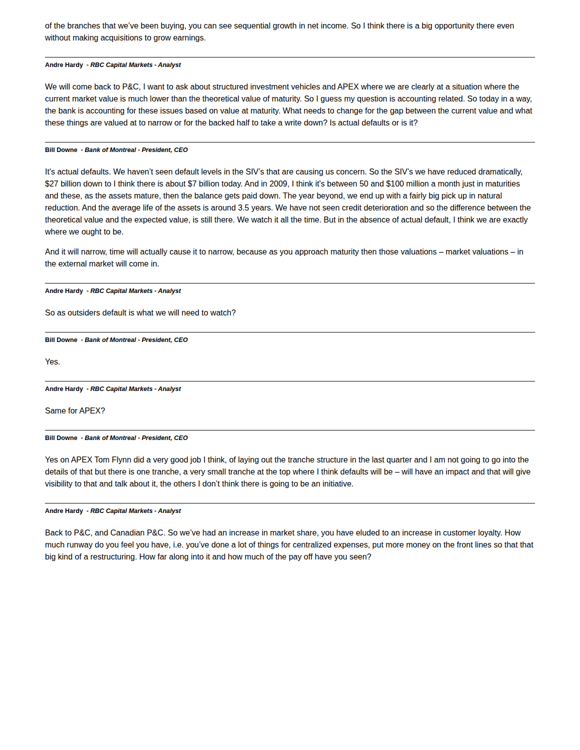of the branches that we’ve been buying, you can see sequential growth in net income. So I think there is a big opportunity there even without making acquisitions to grow earnings.
Andre Hardy - RBC Capital Markets - Analyst
We will come back to P&C, I want to ask about structured investment vehicles and APEX where we are clearly at a situation where the current market value is much lower than the theoretical value of maturity. So I guess my question is accounting related. So today in a way, the bank is accounting for these issues based on value at maturity. What needs to change for the gap between the current value and what these things are valued at to narrow or for the backed half to take a write down? Is actual defaults or is it?
Bill Downe - Bank of Montreal - President, CEO
It's actual defaults. We haven’t seen default levels in the SIV’s that are causing us concern. So the SIV’s we have reduced dramatically, $27 billion down to I think there is about $7 billion today. And in 2009, I think it's between 50 and $100 million a month just in maturities and these, as the assets mature, then the balance gets paid down. The year beyond, we end up with a fairly big pick up in natural reduction. And the average life of the assets is around 3.5 years. We have not seen credit deterioration and so the difference between the theoretical value and the expected value, is still there. We watch it all the time. But in the absence of actual default, I think we are exactly where we ought to be.
And it will narrow, time will actually cause it to narrow, because as you approach maturity then those valuations – market valuations – in the external market will come in.
Andre Hardy - RBC Capital Markets - Analyst
So as outsiders default is what we will need to watch?
Bill Downe - Bank of Montreal - President, CEO
Yes.
Andre Hardy - RBC Capital Markets - Analyst
Same for APEX?
Bill Downe - Bank of Montreal - President, CEO
Yes on APEX Tom Flynn did a very good job I think, of laying out the tranche structure in the last quarter and I am not going to go into the details of that but there is one tranche, a very small tranche at the top where I think defaults will be – will have an impact and that will give visibility to that and talk about it, the others I don’t think there is going to be an initiative.
Andre Hardy - RBC Capital Markets - Analyst
Back to P&C, and Canadian P&C. So we’ve had an increase in market share, you have eluded to an increase in customer loyalty. How much runway do you feel you have, i.e. you’ve done a lot of things for centralized expenses, put more money on the front lines so that that big kind of a restructuring. How far along into it and how much of the pay off have you seen?